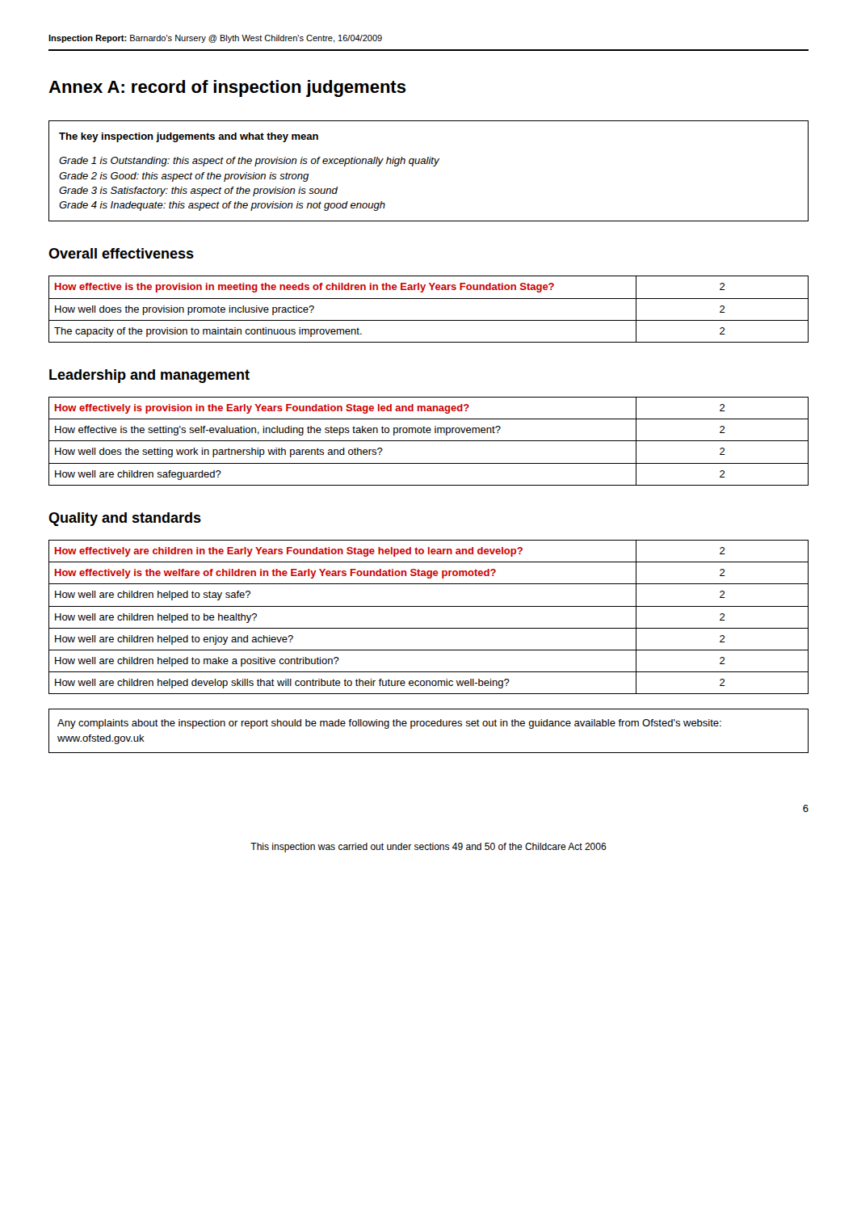Inspection Report: Barnardo's Nursery @ Blyth West Children's Centre, 16/04/2009
Annex A: record of inspection judgements
The key inspection judgements and what they mean
Grade 1 is Outstanding: this aspect of the provision is of exceptionally high quality
Grade 2 is Good: this aspect of the provision is strong
Grade 3 is Satisfactory: this aspect of the provision is sound
Grade 4 is Inadequate: this aspect of the provision is not good enough
Overall effectiveness
| How effective is the provision in meeting the needs of children in the Early Years Foundation Stage? | 2 |
| How well does the provision promote inclusive practice? | 2 |
| The capacity of the provision to maintain continuous improvement. | 2 |
Leadership and management
| How effectively is provision in the Early Years Foundation Stage led and managed? | 2 |
| How effective is the setting's self-evaluation, including the steps taken to promote improvement? | 2 |
| How well does the setting work in partnership with parents and others? | 2 |
| How well are children safeguarded? | 2 |
Quality and standards
| How effectively are children in the Early Years Foundation Stage helped to learn and develop? | 2 |
| How effectively is the welfare of children in the Early Years Foundation Stage promoted? | 2 |
| How well are children helped to stay safe? | 2 |
| How well are children helped to be healthy? | 2 |
| How well are children helped to enjoy and achieve? | 2 |
| How well are children helped to make a positive contribution? | 2 |
| How well are children helped develop skills that will contribute to their future economic well-being? | 2 |
Any complaints about the inspection or report should be made following the procedures set out in the guidance available from Ofsted's website: www.ofsted.gov.uk
6
This inspection was carried out under sections 49 and 50 of the Childcare Act 2006